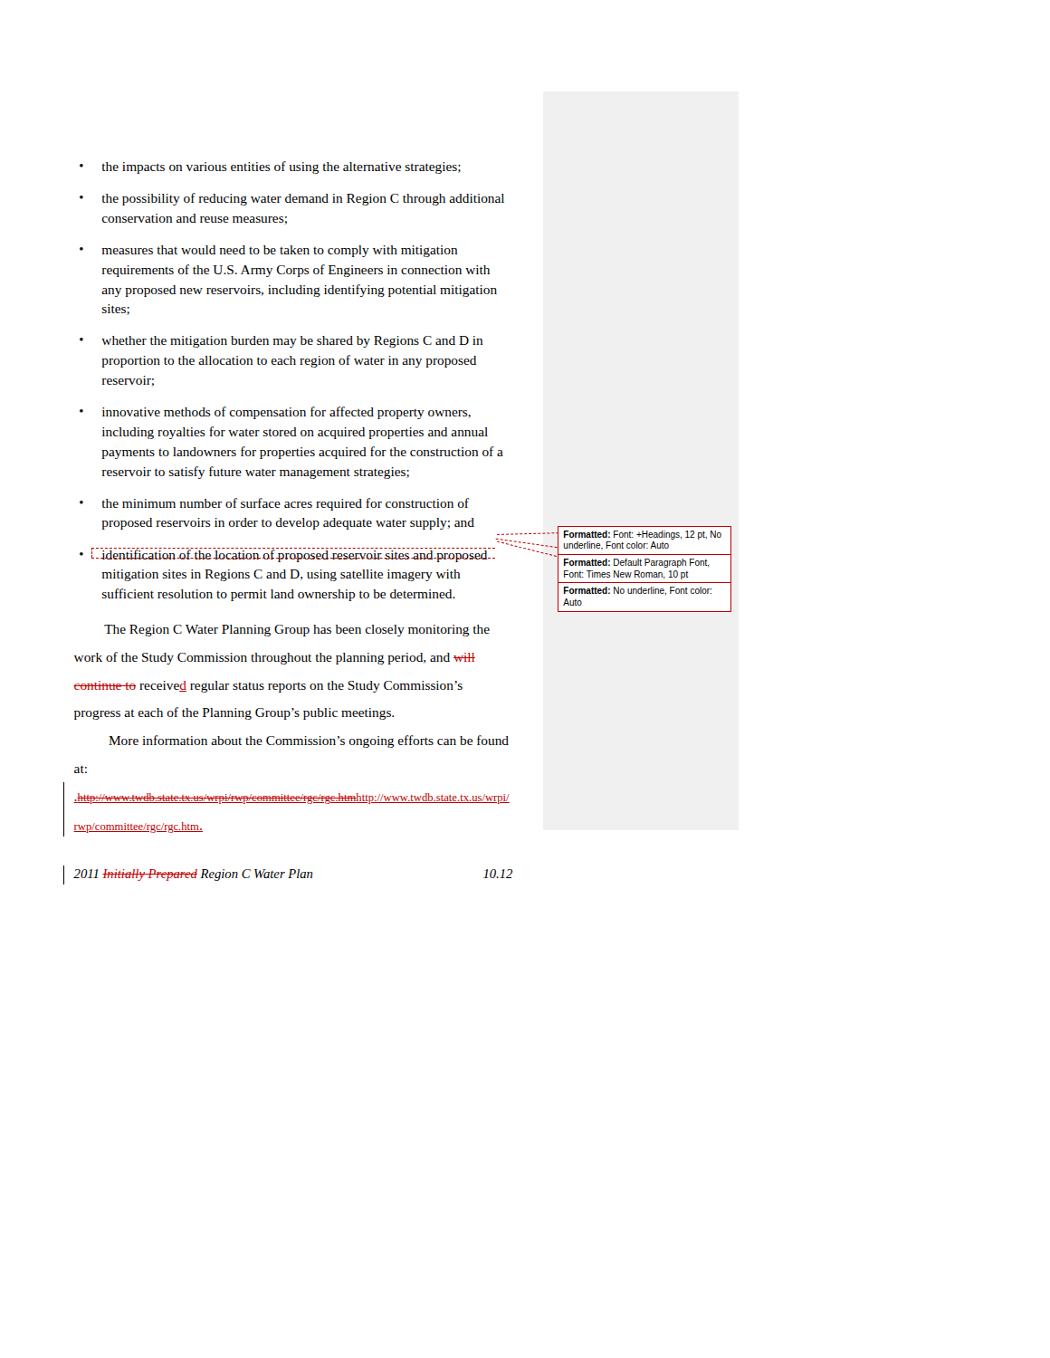the impacts on various entities of using the alternative strategies;
the possibility of reducing water demand in Region C through additional conservation and reuse measures;
measures that would need to be taken to comply with mitigation requirements of the U.S. Army Corps of Engineers in connection with any proposed new reservoirs, including identifying potential mitigation sites;
whether the mitigation burden may be shared by Regions C and D in proportion to the allocation to each region of water in any proposed reservoir;
innovative methods of compensation for affected property owners, including royalties for water stored on acquired properties and annual payments to landowners for properties acquired for the construction of a reservoir to satisfy future water management strategies;
the minimum number of surface acres required for construction of proposed reservoirs in order to develop adequate water supply; and
identification of the location of proposed reservoir sites and proposed mitigation sites in Regions C and D, using satellite imagery with sufficient resolution to permit land ownership to be determined.
The Region C Water Planning Group has been closely monitoring the work of the Study Commission throughout the planning period, and will continue to received regular status reports on the Study Commission’s progress at each of the Planning Group’s public meetings.
More information about the Commission’s ongoing efforts can be found at:
. http://www.twdb.state.tx.us/wrpi/rwp/committee/rgc/rgc.htm http://www.twdb.state.tx.us/wrpi/rwp/committee/rgc/rgc.htm.
Formatted: Font: +Headings, 12 pt, No underline, Font color: Auto
Formatted: Default Paragraph Font, Font: Times New Roman, 10 pt
Formatted: No underline, Font color: Auto
2011 Initially Prepared Region C Water Plan 10.12